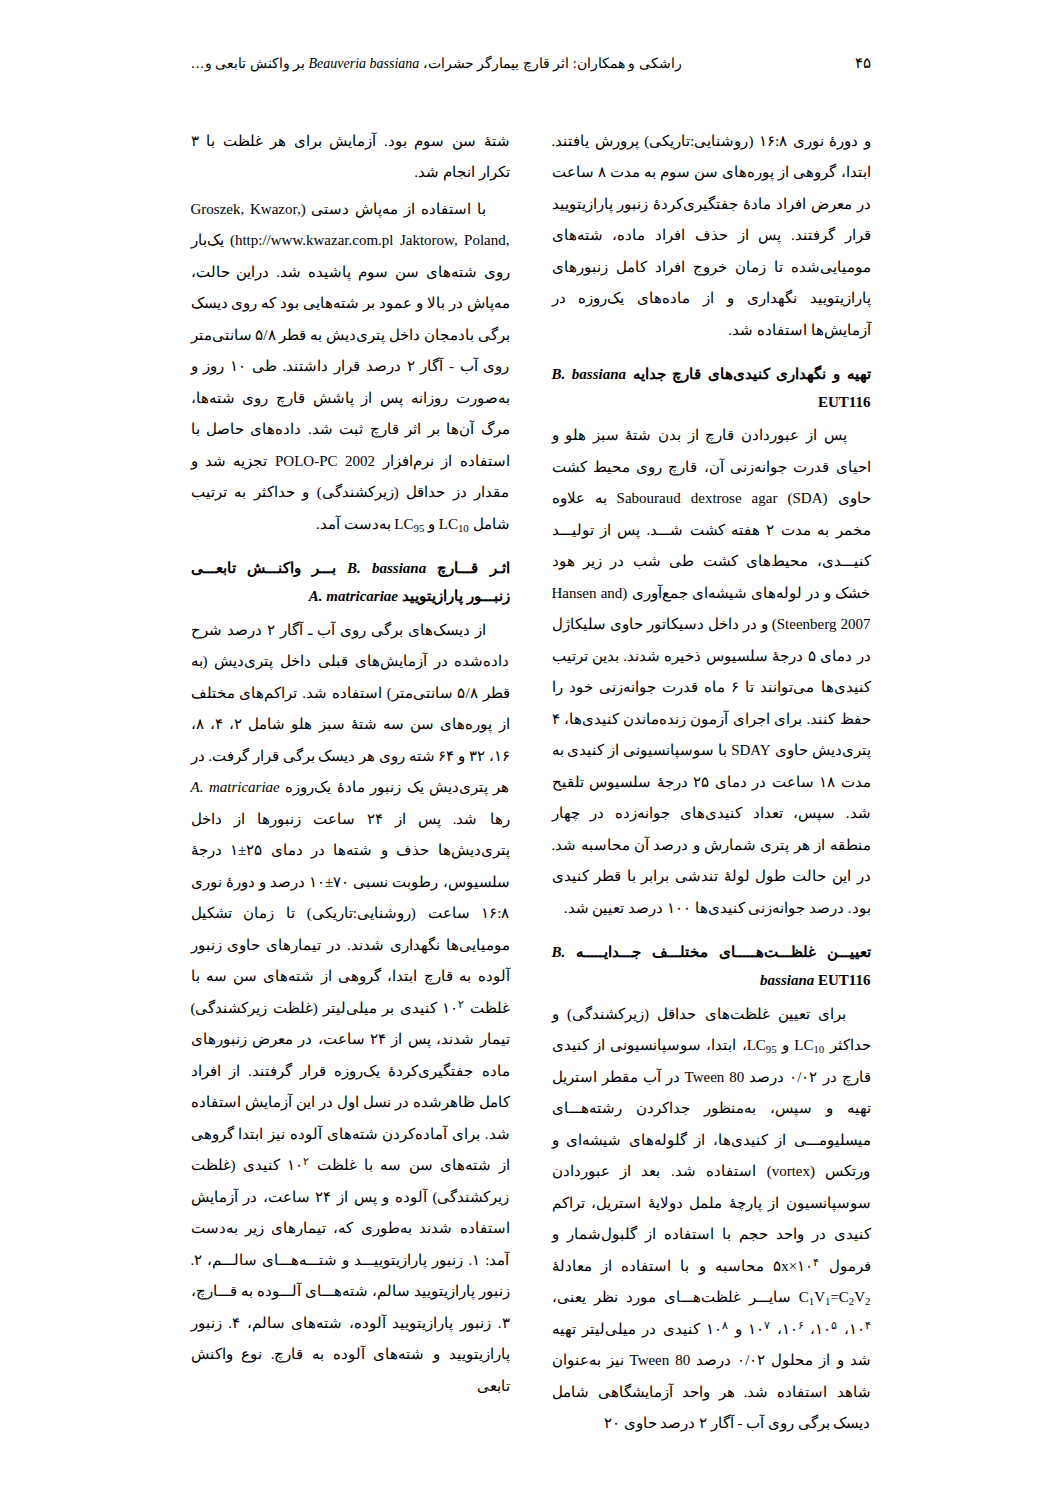۴۵
راشکی و همکاران: اثر قارچ بیمارگر حشرات، Beauveria bassiana بر واکنش تابعی و…
و دورۀ نوری ۱۶:۸ (روشنایی:تاریکی) پرورش یافتند. ابتدا، گروهی از پوره‌های سن سوم به مدت ۸ ساعت در معرض افراد مادۀ جفتگیری‌کردۀ زنبور پارازیتویید قرار گرفتند. پس از حذف افراد ماده، شته‌های مومیایی‌شده تا زمان خروج افراد کامل زنبورهای پارازیتویید نگهداری و از ماده‌های یک‌روزه در آزمایش‌ها استفاده شد.
تهیه و نگهداری کنیدی‌های قارچ جدایه B. bassiana EUT116
پس از عبوردادن قارچ از بدن شتۀ سبز هلو و احیای قدرت جوانه‌زنی آن، قارچ روی محیط کشت حاوی Sabouraud dextrose agar (SDA) به علاوه مخمر به مدت ۲ هفته کشت شـــد. پس از تولیـــد کنیـــدی، محیط‌های کشت طی شب در زیر هود خشک و در لوله‌های شیشه‌ای جمع‌آوری (Hansen and Steenberg 2007) و در داخل دسیکاتور حاوی سلیکاژل در دمای ۵ درجۀ سلسیوس ذخیره شدند. بدین ترتیب کنیدی‌ها می‌توانند تا ۶ ماه قدرت جوانه‌زنی خود را حفظ کنند. برای اجرای آزمون زنده‌ماندن کنیدی‌ها، ۴ پتری‌دیش حاوی SDAY با سوسپانسیونی از کنیدی به مدت ۱۸ ساعت در دمای ۲۵ درجۀ سلسیوس تلقیح شد. سپس، تعداد کنیدی‌های جوانه‌زده در چهار منطقه از هر پتری شمارش و درصد آن محاسبه شد. در این حالت طول لولۀ تندشی برابر با قطر کنیدی بود. درصد جوانه‌زنی کنیدی‌ها ۱۰۰ درصد تعیین شد.
تعییـــن غلظـــت‌هـــــای مختلـــف جـــدایـــــه B. bassiana EUT116
برای تعیین غلظت‌های حداقل (زیرکشندگی) و حداکثر LC10 و LC95، ابتدا، سوسپانسیونی از کنیدی قارچ در ۰/۰۲ درصد Tween 80 در آب مقطر استریل تهیه و سپس، به‌منظور جداکردن رشته‌هـــای میسلیومـــی از کنیدی‌ها، از گلوله‌های شیشه‌ای و ورتکس (vortex) استفاده شد. بعد از عبوردادن سوسپانسیون از پارچۀ ململ دولایۀ استریل، تراکم کنیدی در واحد حجم با استفاده از گلبول‌شمار و فرمول ۵x×۱۰۴ محاسبه و با استفاده از معادلۀ C1V1=C2V2 سایـــر غلظت‌هـــای مورد نظر یعنی، ۱۰۴، ۱۰۵، ۱۰۶، ۱۰۷ و ۱۰۸ کنیدی در میلی‌لیتر تهیه شد و از محلول ۰/۰۲ درصد Tween 80 نیز به‌عنوان شاهد استفاده شد. هر واحد آزمایشگاهی شامل دیسک برگی روی آب - آگار ۲ درصد حاوی ۲۰
شتۀ سن سوم بود. آزمایش برای هر غلظت با ۳ تکرار انجام شد.
با استفاده از مه‌پاش دستی (Groszek, Kwazor, http://www.kwazar.com.pl Jaktorow, Poland,) یک‌بار روی شته‌های سن سوم پاشیده شد. دراین حالت، مه‌پاش در بالا و عمود بر شته‌هایی بود که روی دیسک برگی بادمجان داخل پتری‌دیش به قطر ۵/۸ سانتی‌متر روی آب - آگار ۲ درصد قرار داشتند. طی ۱۰ روز و به‌صورت روزانه پس از پاشش قارچ روی شته‌ها، مرگ آن‌ها بر اثر قارچ ثبت شد. داده‌های حاصل با استفاده از نرم‌افزار POLO-PC 2002 تجزیه شد و مقدار دز حداقل (زیرکشندگی) و حداکثر به ترتیب شامل LC10 و LC95 به‌دست آمد.
اثـر قـــارچ B. bassiana بـــر واکنـــش تابعـــی زنبـــور پارازیتویید A. matricariae
از دیسک‌های برگی روی آب ـ آگار ۲ درصد شرح داده‌شده در آزمایش‌های قبلی داخل پتری‌دیش (به قطر ۵/۸ سانتی‌متر) استفاده شد. تراکم‌های مختلف از پوره‌های سن سه شتۀ سبز هلو شامل ۲، ۴، ۸، ۱۶، ۳۲ و ۶۴ شته روی هر دیسک برگی قرار گرفت. در هر پتری‌دیش یک زنبور مادۀ یک‌روزه A. matricariae رها شد. پس از ۲۴ ساعت زنبورها از داخل پتری‌دیش‌ها حذف و شته‌ها در دمای ۲۵±۱ درجۀ سلسیوس، رطوبت نسبی ۷۰±۱۰ درصد و دورۀ نوری ۱۶:۸ ساعت (روشنایی:تاریکی) تا زمان تشکیل مومیایی‌ها نگهداری شدند. در تیمارهای حاوی زنبور آلوده به قارچ ابتدا، گروهی از شته‌های سن سه با غلظت ۱۰۲ کنیدی بر میلی‌لیتر (غلظت زیرکشندگی) تیمار شدند، پس از ۲۴ ساعت، در معرض زنبورهای ماده جفتگیری‌کردۀ یک‌روزه قرار گرفتند. از افراد کامل ظاهرشده در نسل اول در این آزمایش استفاده شد. برای آماده‌کردن شته‌های آلوده نیز ابتدا گروهی از شته‌های سن سه با غلظت ۱۰۲ کنیدی (غلظت زیرکشندگی) آلوده و پس از ۲۴ ساعت، در آزمایش استفاده شدند به‌طوری که، تیمارهای زیر به‌دست آمد: ۱. زنبور پارازیتوییـــد و شتـــه‌هـــای سالـــم، ۲. زنبور پارازیتویید سالم، شته‌هـــای آلـــوده به قـــارچ، ۳. زنبور پارازیتویید آلوده، شته‌های سالم، ۴. زنبور پارازیتویید و شته‌های آلوده به قارچ. نوع واکنش تابعی